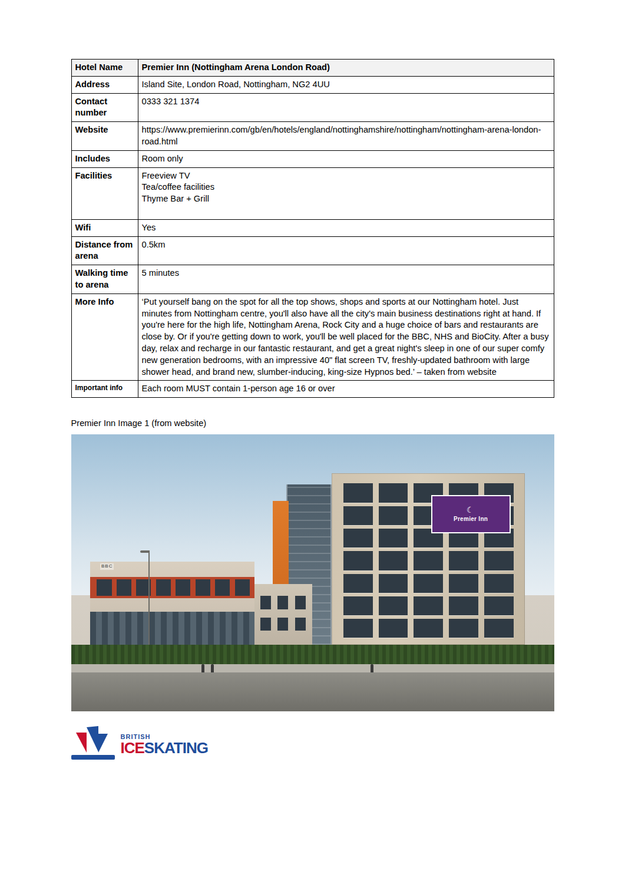| Hotel Name | Premier Inn (Nottingham Arena London Road) |
| Address | Island Site, London Road, Nottingham, NG2 4UU |
| Contact number | 0333 321 1374 |
| Website | https://www.premierinn.com/gb/en/hotels/england/nottinghamshire/nottingham/nottingham-arena-london-road.html |
| Includes | Room only |
| Facilities | Freeview TV Tea/coffee facilities Thyme Bar + Grill |
| Wifi | Yes |
| Distance from arena | 0.5km |
| Walking time to arena | 5 minutes |
| More Info | ‘Put yourself bang on the spot for all the top shows, shops and sports at our Nottingham hotel. Just minutes from Nottingham centre, you'll also have all the city's main business destinations right at hand. If you're here for the high life, Nottingham Arena, Rock City and a huge choice of bars and restaurants are close by. Or if you're getting down to work, you'll be well placed for the BBC, NHS and BioCity. After a busy day, relax and recharge in our fantastic restaurant, and get a great night's sleep in one of our super comfy new generation bedrooms, with an impressive 40" flat screen TV, freshly-updated bathroom with large shower head, and brand new, slumber-inducing, king-size Hypnos bed.’ – taken from website |
| Important info | Each room MUST contain 1-person age 16 or over |
Premier Inn Image 1 (from website)
☾
Premier Inn
BBC
BRITISH
ICE SKATING